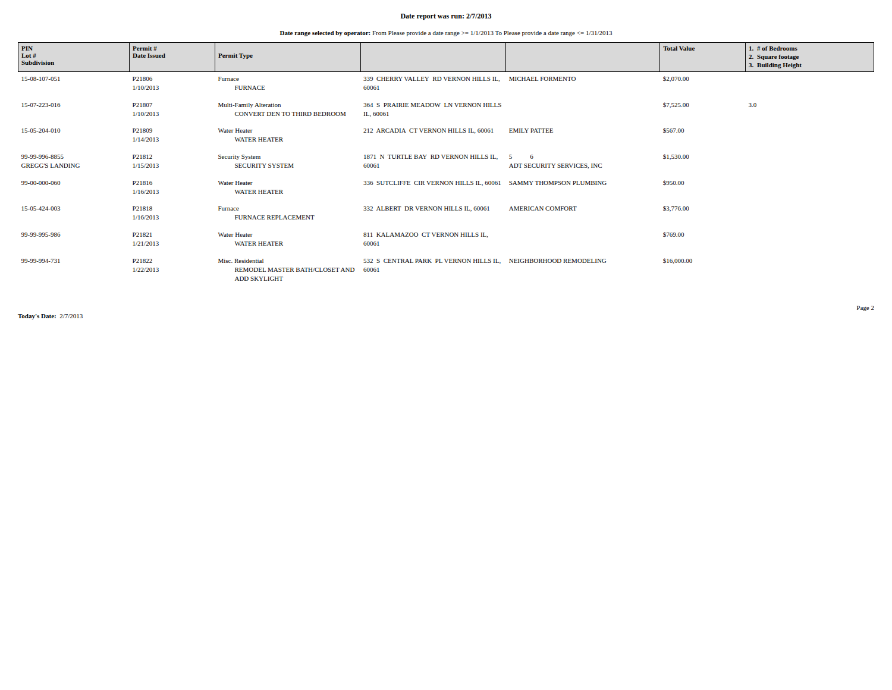Date report was run: 2/7/2013
Date range selected by operator: From Please provide a date range >= 1/1/2013 To Please provide a date range <= 1/31/2013
| PIN Lot # Subdivision | Permit # Date Issued | Permit Type | | | Total Value | 1. # of Bedrooms 2. Square footage 3. Building Height |
| --- | --- | --- | --- | --- | --- | --- |
| 15-08-107-051 | P21806 1/10/2013 | Furnace FURNACE | 339 CHERRY VALLEY RD VERNON HILLS IL, 60061 | MICHAEL FORMENTO | $2,070.00 | |
| 15-07-223-016 | P21807 1/10/2013 | Multi-Family Alteration CONVERT DEN TO THIRD BEDROOM | 364 S PRAIRIE MEADOW LN VERNON HILLS IL, 60061 | | $7,525.00 | 3.0 |
| 15-05-204-010 | P21809 1/14/2013 | Water Heater WATER HEATER | 212 ARCADIA CT VERNON HILLS IL, 60061 | EMILY PATTEE | $567.00 | |
| 99-99-996-8855 GREGG'S LANDING | P21812 1/15/2013 | Security System SECURITY SYSTEM | 1871 N TURTLE BAY RD VERNON HILLS IL, 60061 | 5 6 ADT SECURITY SERVICES, INC | $1,530.00 | |
| 99-00-000-060 | P21816 1/16/2013 | Water Heater WATER HEATER | 336 SUTCLIFFE CIR VERNON HILLS IL, 60061 | SAMMY THOMPSON PLUMBING | $950.00 | |
| 15-05-424-003 | P21818 1/16/2013 | Furnace FURNACE REPLACEMENT | 332 ALBERT DR VERNON HILLS IL, 60061 | AMERICAN COMFORT | $3,776.00 | |
| 99-99-995-986 | P21821 1/21/2013 | Water Heater WATER HEATER | 811 KALAMAZOO CT VERNON HILLS IL, 60061 | | $769.00 | |
| 99-99-994-731 | P21822 1/22/2013 | Misc. Residential REMODEL MASTER BATH/CLOSET AND ADD SKYLIGHT | 532 S CENTRAL PARK PL VERNON HILLS IL, 60061 | NEIGHBORHOOD REMODELING | $16,000.00 | |
Page 2 Today's Date: 2/7/2013